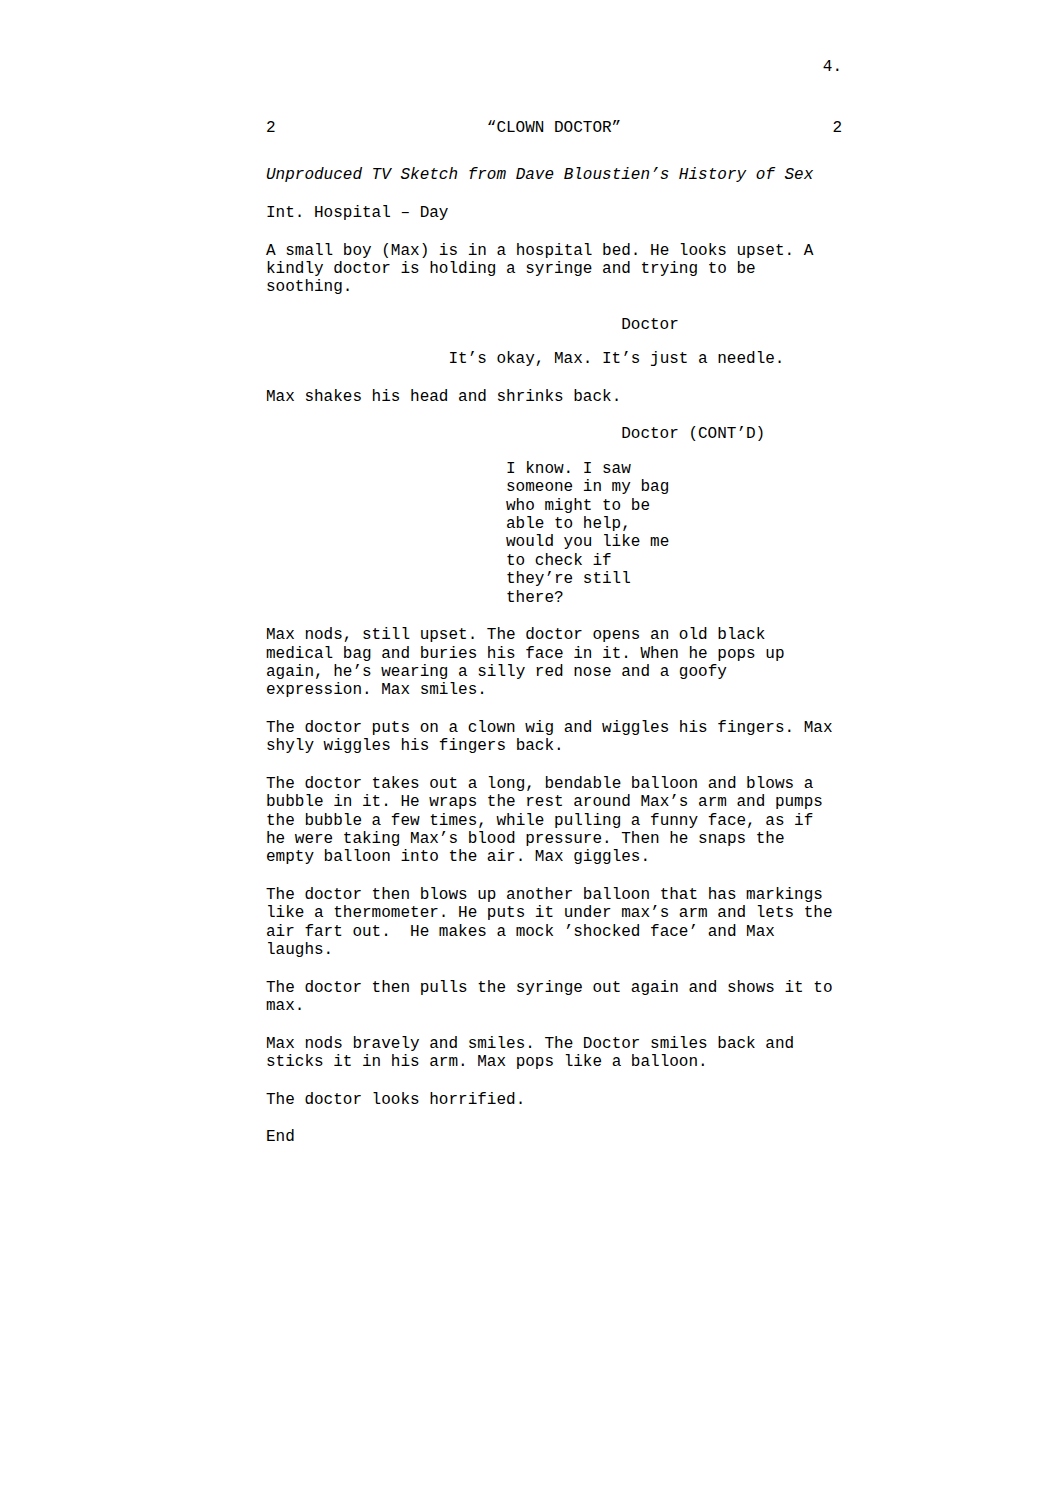4.
2 “CLOWN DOCTOR” 2
Unproduced TV Sketch from Dave Bloustien’s History of Sex
Int. Hospital – Day
A small boy (Max) is in a hospital bed. He looks upset. A kindly doctor is holding a syringe and trying to be soothing.
Doctor
It’s okay, Max. It’s just a needle.
Max shakes his head and shrinks back.
Doctor (CONT’D)
I know. I saw someone in my bag who might to be able to help, would you like me to check if they’re still there?
Max nods, still upset. The doctor opens an old black medical bag and buries his face in it. When he pops up again, he’s wearing a silly red nose and a goofy expression. Max smiles.
The doctor puts on a clown wig and wiggles his fingers. Max shyly wiggles his fingers back.
The doctor takes out a long, bendable balloon and blows a bubble in it. He wraps the rest around Max’s arm and pumps the bubble a few times, while pulling a funny face, as if he were taking Max’s blood pressure. Then he snaps the empty balloon into the air. Max giggles.
The doctor then blows up another balloon that has markings like a thermometer. He puts it under max’s arm and lets the air fart out. He makes a mock ’shocked face’ and Max laughs.
The doctor then pulls the syringe out again and shows it to max.
Max nods bravely and smiles. The Doctor smiles back and sticks it in his arm. Max pops like a balloon.
The doctor looks horrified.
End